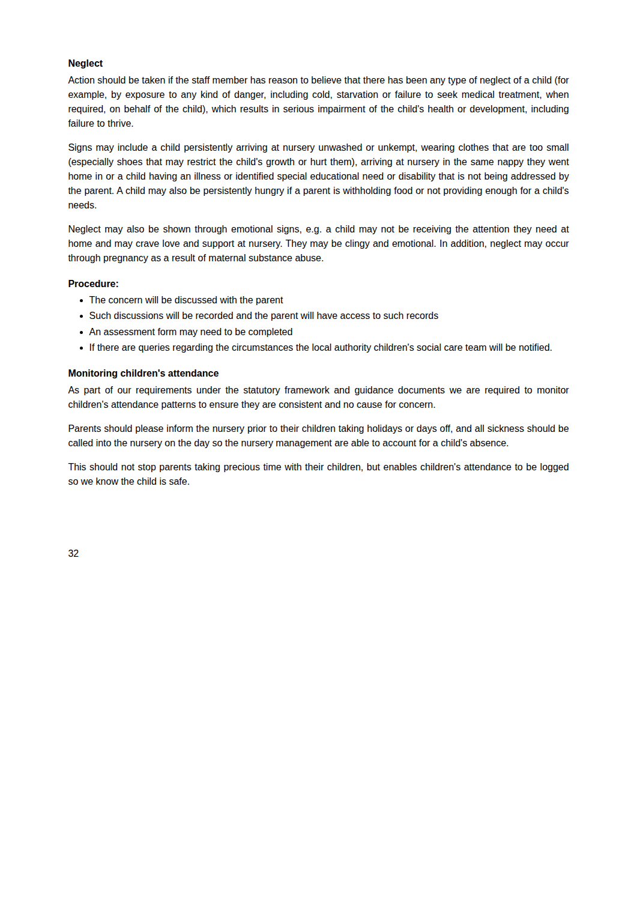Neglect
Action should be taken if the staff member has reason to believe that there has been any type of neglect of a child (for example, by exposure to any kind of danger, including cold, starvation or failure to seek medical treatment, when required, on behalf of the child), which results in serious impairment of the child's health or development, including failure to thrive.
Signs may include a child persistently arriving at nursery unwashed or unkempt, wearing clothes that are too small (especially shoes that may restrict the child's growth or hurt them), arriving at nursery in the same nappy they went home in or a child having an illness or identified special educational need or disability that is not being addressed by the parent. A child may also be persistently hungry if a parent is withholding food or not providing enough for a child's needs.
Neglect may also be shown through emotional signs, e.g. a child may not be receiving the attention they need at home and may crave love and support at nursery. They may be clingy and emotional. In addition, neglect may occur through pregnancy as a result of maternal substance abuse.
Procedure:
The concern will be discussed with the parent
Such discussions will be recorded and the parent will have access to such records
An assessment form may need to be completed
If there are queries regarding the circumstances the local authority children's social care team will be notified.
Monitoring children's attendance
As part of our requirements under the statutory framework and guidance documents we are required to monitor children's attendance patterns to ensure they are consistent and no cause for concern.
Parents should please inform the nursery prior to their children taking holidays or days off, and all sickness should be called into the nursery on the day so the nursery management are able to account for a child's absence.
This should not stop parents taking precious time with their children, but enables children's attendance to be logged so we know the child is safe.
32